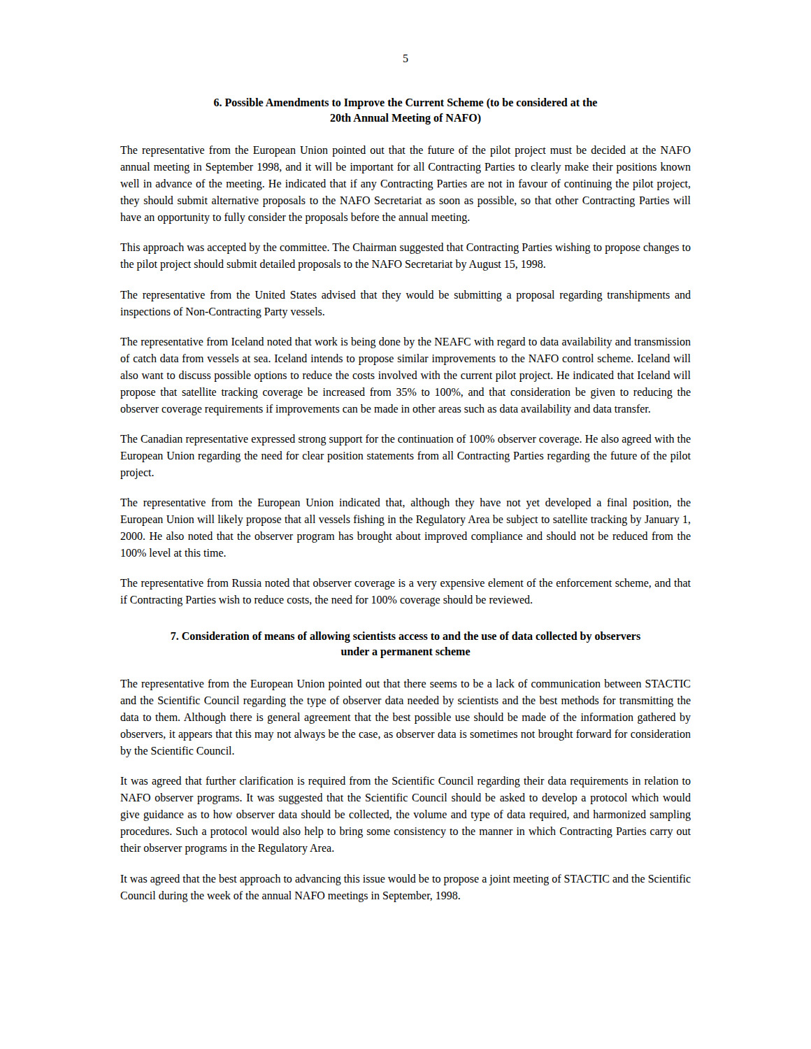5
6. Possible Amendments to Improve the Current Scheme (to be considered at the
20th Annual Meeting of NAFO)
The representative from the European Union pointed out that the future of the pilot project must be decided at the NAFO annual meeting in September 1998, and it will be important for all Contracting Parties to clearly make their positions known well in advance of the meeting. He indicated that if any Contracting Parties are not in favour of continuing the pilot project, they should submit alternative proposals to the NAFO Secretariat as soon as possible, so that other Contracting Parties will have an opportunity to fully consider the proposals before the annual meeting.
This approach was accepted by the committee. The Chairman suggested that Contracting Parties wishing to propose changes to the pilot project should submit detailed proposals to the NAFO Secretariat by August 15, 1998.
The representative from the United States advised that they would be submitting a proposal regarding transhipments and inspections of Non-Contracting Party vessels.
The representative from Iceland noted that work is being done by the NEAFC with regard to data availability and transmission of catch data from vessels at sea. Iceland intends to propose similar improvements to the NAFO control scheme. Iceland will also want to discuss possible options to reduce the costs involved with the current pilot project. He indicated that Iceland will propose that satellite tracking coverage be increased from 35% to 100%, and that consideration be given to reducing the observer coverage requirements if improvements can be made in other areas such as data availability and data transfer.
The Canadian representative expressed strong support for the continuation of 100% observer coverage. He also agreed with the European Union regarding the need for clear position statements from all Contracting Parties regarding the future of the pilot project.
The representative from the European Union indicated that, although they have not yet developed a final position, the European Union will likely propose that all vessels fishing in the Regulatory Area be subject to satellite tracking by January 1, 2000. He also noted that the observer program has brought about improved compliance and should not be reduced from the 100% level at this time.
The representative from Russia noted that observer coverage is a very expensive element of the enforcement scheme, and that if Contracting Parties wish to reduce costs, the need for 100% coverage should be reviewed.
7. Consideration of means of allowing scientists access to and the use of data collected by observers
under a permanent scheme
The representative from the European Union pointed out that there seems to be a lack of communication between STACTIC and the Scientific Council regarding the type of observer data needed by scientists and the best methods for transmitting the data to them. Although there is general agreement that the best possible use should be made of the information gathered by observers, it appears that this may not always be the case, as observer data is sometimes not brought forward for consideration by the Scientific Council.
It was agreed that further clarification is required from the Scientific Council regarding their data requirements in relation to NAFO observer programs. It was suggested that the Scientific Council should be asked to develop a protocol which would give guidance as to how observer data should be collected, the volume and type of data required, and harmonized sampling procedures. Such a protocol would also help to bring some consistency to the manner in which Contracting Parties carry out their observer programs in the Regulatory Area.
It was agreed that the best approach to advancing this issue would be to propose a joint meeting of STACTIC and the Scientific Council during the week of the annual NAFO meetings in September, 1998.